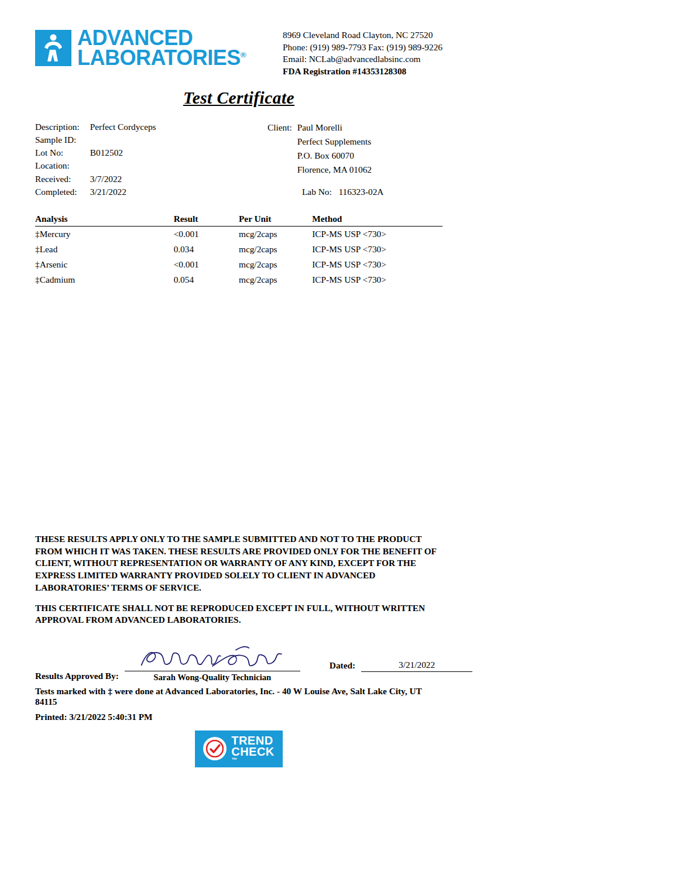ADVANCED LABORATORIES®
8969 Cleveland Road Clayton, NC 27520
Phone: (919) 989-7793 Fax: (919) 989-9226
Email: NCLab@advancedlabsinc.com
FDA Registration #14353128308
Test Certificate
| Description: | Perfect Cordyceps |
| Sample ID: | |
| Lot No: | B012502 |
| Location: | |
| Received: | 3/7/2022 |
| Completed: | 3/21/2022 |
| Client: | Paul Morelli |
| | Perfect Supplements |
| | P.O. Box 60070 |
| | Florence, MA 01062 |
Lab No: 116323-02A
| Analysis | Result | Per Unit | Method |
| --- | --- | --- | --- |
| ‡Mercury | <0.001 | mcg/2caps | ICP-MS USP <730> |
| ‡Lead | 0.034 | mcg/2caps | ICP-MS USP <730> |
| ‡Arsenic | <0.001 | mcg/2caps | ICP-MS USP <730> |
| ‡Cadmium | 0.054 | mcg/2caps | ICP-MS USP <730> |
THESE RESULTS APPLY ONLY TO THE SAMPLE SUBMITTED AND NOT TO THE PRODUCT FROM WHICH IT WAS TAKEN. THESE RESULTS ARE PROVIDED ONLY FOR THE BENEFIT OF CLIENT, WITHOUT REPRESENTATION OR WARRANTY OF ANY KIND, EXCEPT FOR THE EXPRESS LIMITED WARRANTY PROVIDED SOLELY TO CLIENT IN ADVANCED LABORATORIES’ TERMS OF SERVICE.
THIS CERTIFICATE SHALL NOT BE REPRODUCED EXCEPT IN FULL, WITHOUT WRITTEN APPROVAL FROM ADVANCED LABORATORIES.
Results Approved By:
Sarah Wong-Quality Technician
Dated:
3/21/2022
Tests marked with ‡ were done at Advanced Laboratories, Inc. - 40 W Louise Ave, Salt Lake City, UT 84115
Printed: 3/21/2022 5:40:31 PM
TREND CHECK™